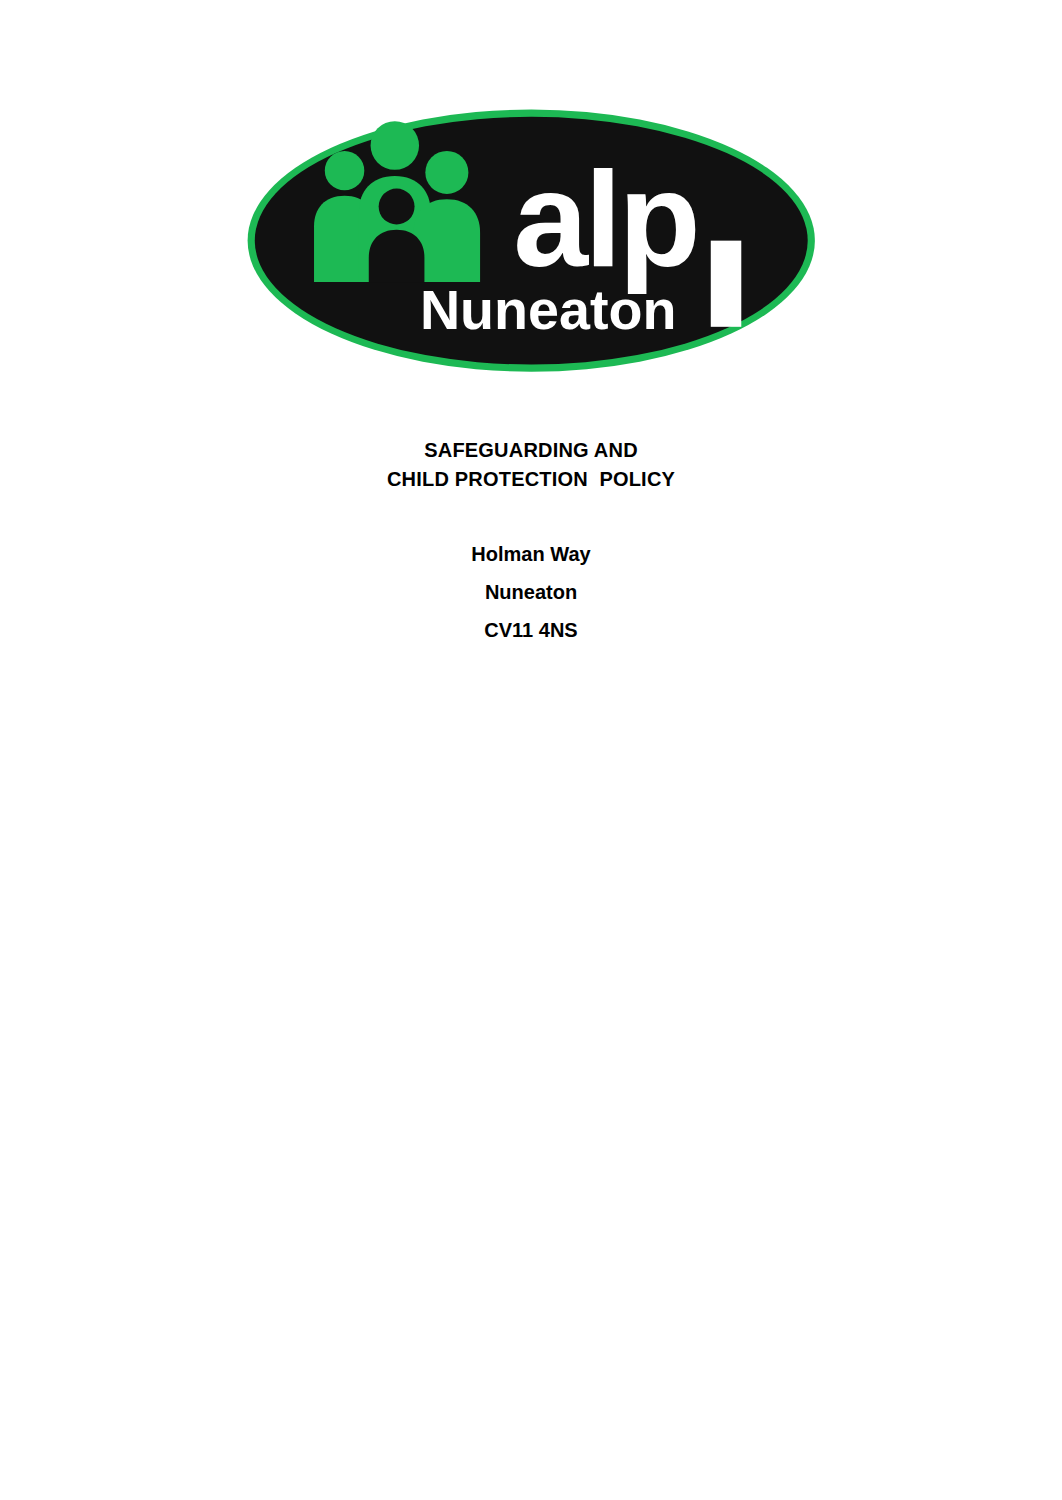alp Nuneaton
SAFEGUARDING AND
CHILD PROTECTION POLICY
Holman Way
Nuneaton
CV11 4NS